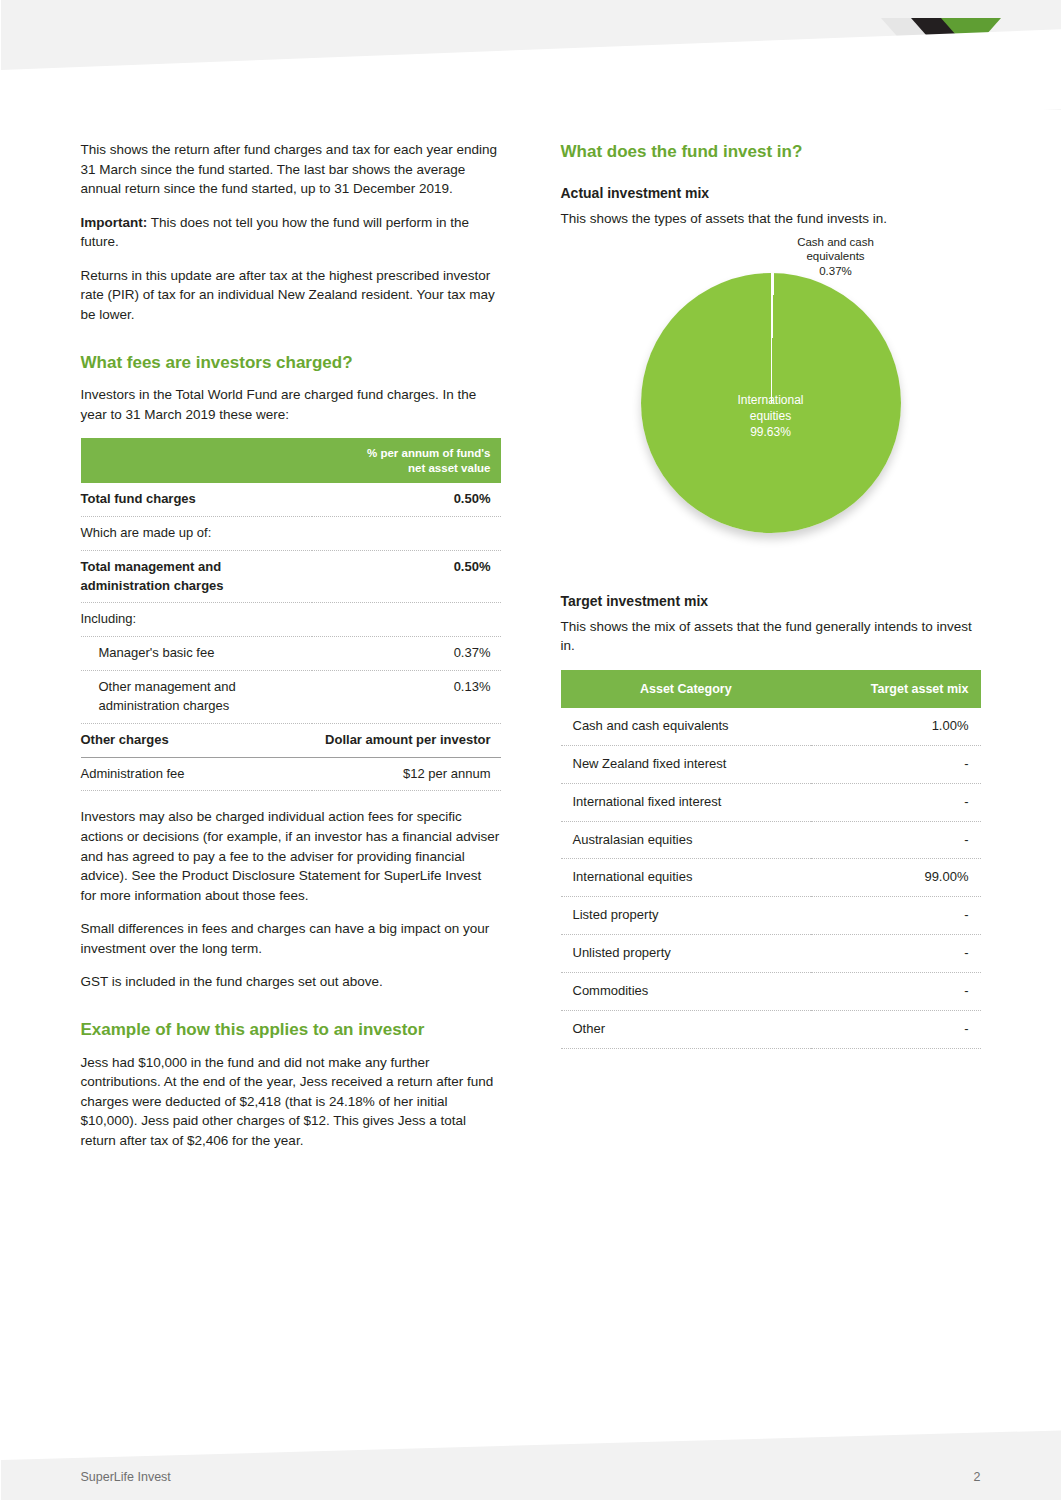This shows the return after fund charges and tax for each year ending 31 March since the fund started. The last bar shows the average annual return since the fund started, up to 31 December 2019.
Important: This does not tell you how the fund will perform in the future.
Returns in this update are after tax at the highest prescribed investor rate (PIR) of tax for an individual New Zealand resident. Your tax may be lower.
What fees are investors charged?
Investors in the Total World Fund are charged fund charges. In the year to 31 March 2019 these were:
| | % per annum of fund's net asset value |
| --- | --- |
| Total fund charges | 0.50% |
| Which are made up of: |
| Total management and administration charges | 0.50% |
| Including: |
| Manager's basic fee | 0.37% |
| Other management and administration charges | 0.13% |
| Other charges | Dollar amount per investor |
| Administration fee | $12 per annum |
Investors may also be charged individual action fees for specific actions or decisions (for example, if an investor has a financial adviser and has agreed to pay a fee to the adviser for providing financial advice). See the Product Disclosure Statement for SuperLife Invest for more information about those fees.
Small differences in fees and charges can have a big impact on your investment over the long term.
GST is included in the fund charges set out above.
Example of how this applies to an investor
Jess had $10,000 in the fund and did not make any further contributions. At the end of the year, Jess received a return after fund charges were deducted of $2,418 (that is 24.18% of her initial $10,000). Jess paid other charges of $12. This gives Jess a total return after tax of $2,406 for the year.
What does the fund invest in?
Actual investment mix
This shows the types of assets that the fund invests in.
Cash and cash
equivalents
0.37%
International
equities
99.63%
Target investment mix
This shows the mix of assets that the fund generally intends to invest in.
| Asset Category | Target asset mix |
| --- | --- |
| Cash and cash equivalents | 1.00% |
| New Zealand fixed interest | - |
| International fixed interest | - |
| Australasian equities | - |
| International equities | 99.00% |
| Listed property | - |
| Unlisted property | - |
| Commodities | - |
| Other | - |
SuperLife Invest 2